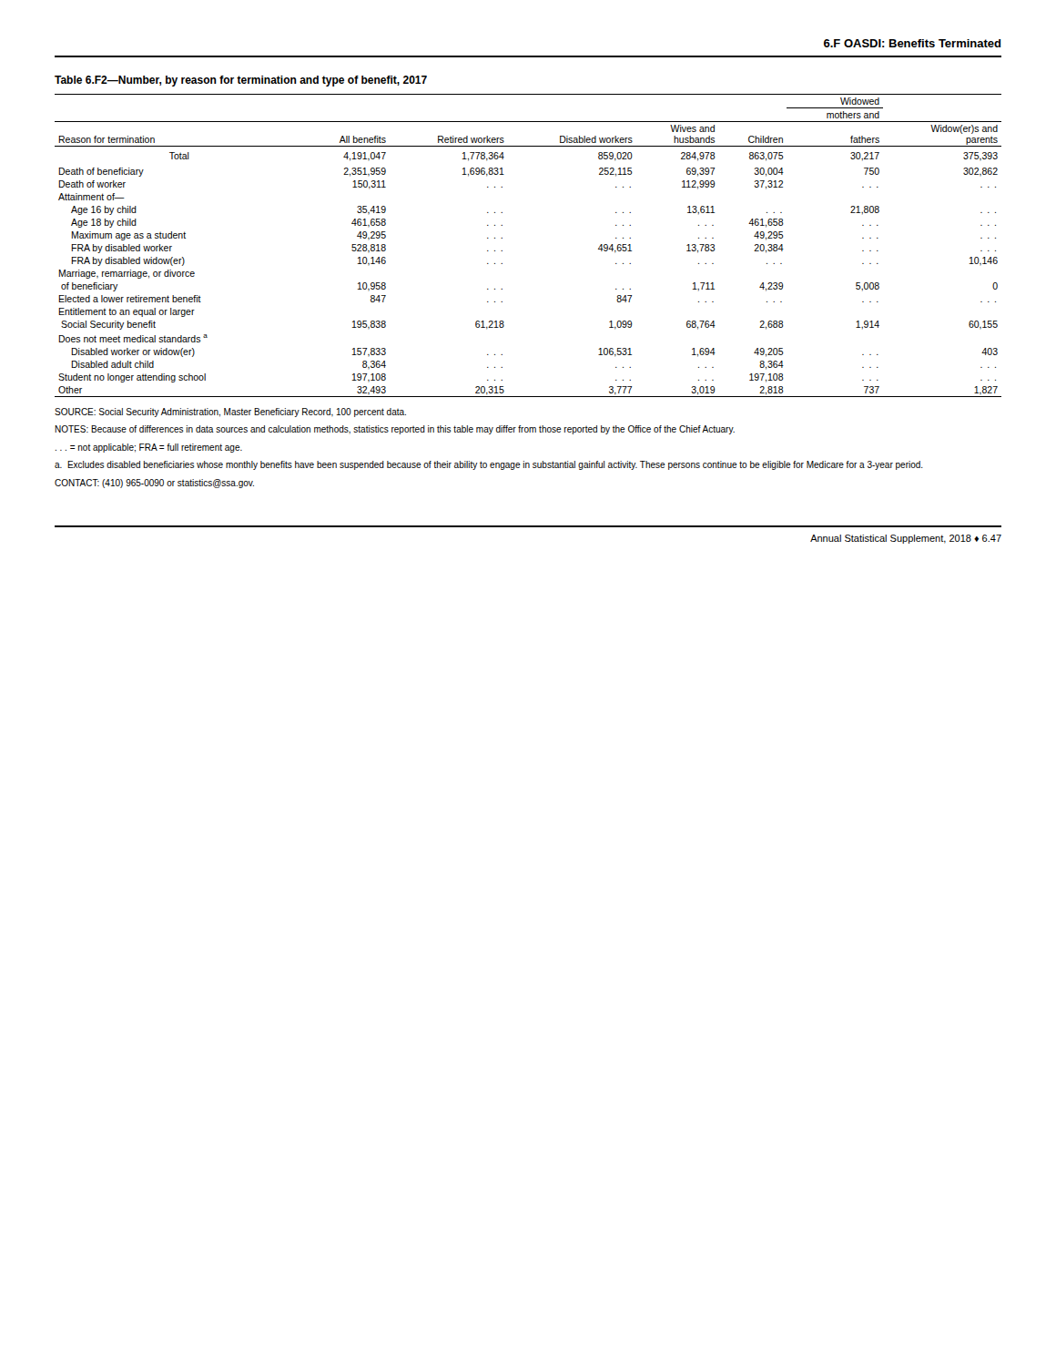6.F OASDI: Benefits Terminated
Table 6.F2—Number, by reason for termination and type of benefit, 2017
| | | | | | | Widowed | |
| --- | --- | --- | --- | --- | --- | --- | --- |
| mothers and |
| Reason for termination | All benefits | Retired workers | Disabled workers | Wives and husbands | Children | fathers | Widow(er)s and parents |
| Total | 4,191,047 | 1,778,364 | 859,020 | 284,978 | 863,075 | 30,217 | 375,393 |
| Death of beneficiary | 2,351,959 | 1,696,831 | 252,115 | 69,397 | 30,004 | 750 | 302,862 |
| Death of worker | 150,311 | . . . | . . . | 112,999 | 37,312 | . . . | . . . |
| Attainment of— | | | | | | | |
| Age 16 by child | 35,419 | . . . | . . . | 13,611 | . . . | 21,808 | . . . |
| Age 18 by child | 461,658 | . . . | . . . | . . . | 461,658 | . . . | . . . |
| Maximum age as a student | 49,295 | . . . | . . . | . . . | 49,295 | . . . | . . . |
| FRA by disabled worker | 528,818 | . . . | 494,651 | 13,783 | 20,384 | . . . | . . . |
| FRA by disabled widow(er) | 10,146 | . . . | . . . | . . . | . . . | . . . | 10,146 |
| Marriage, remarriage, or divorce | | | | | | | |
| of beneficiary | 10,958 | . . . | . . . | 1,711 | 4,239 | 5,008 | 0 |
| Elected a lower retirement benefit | 847 | . . . | 847 | . . . | . . . | . . . | . . . |
| Entitlement to an equal or larger | | | | | | | |
| Social Security benefit | 195,838 | 61,218 | 1,099 | 68,764 | 2,688 | 1,914 | 60,155 |
| Does not meet medical standards a | | | | | | | |
| Disabled worker or widow(er) | 157,833 | . . . | 106,531 | 1,694 | 49,205 | . . . | 403 |
| Disabled adult child | 8,364 | . . . | . . . | . . . | 8,364 | . . . | . . . |
| Student no longer attending school | 197,108 | . . . | . . . | . . . | 197,108 | . . . | . . . |
| Other | 32,493 | 20,315 | 3,777 | 3,019 | 2,818 | 737 | 1,827 |
SOURCE: Social Security Administration, Master Beneficiary Record, 100 percent data.
NOTES: Because of differences in data sources and calculation methods, statistics reported in this table may differ from those reported by the Office of the Chief Actuary.
. . . = not applicable; FRA = full retirement age.
a. Excludes disabled beneficiaries whose monthly benefits have been suspended because of their ability to engage in substantial gainful activity. These persons continue to be eligible for Medicare for a 3-year period.
CONTACT: (410) 965-0090 or statistics@ssa.gov.
Annual Statistical Supplement, 2018 ♦ 6.47